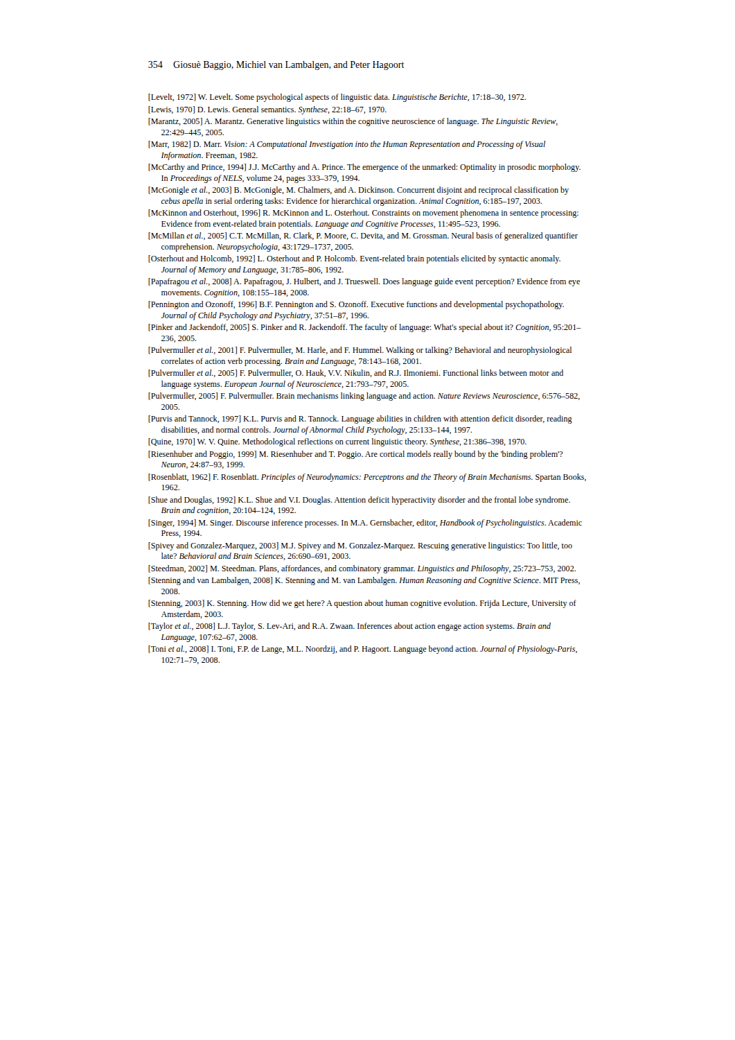354 Giosuè Baggio, Michiel van Lambalgen, and Peter Hagoort
[Levelt, 1972] W. Levelt. Some psychological aspects of linguistic data. Linguistische Berichte, 17:18–30, 1972.
[Lewis, 1970] D. Lewis. General semantics. Synthese, 22:18–67, 1970.
[Marantz, 2005] A. Marantz. Generative linguistics within the cognitive neuroscience of language. The Linguistic Review, 22:429–445, 2005.
[Marr, 1982] D. Marr. Vision: A Computational Investigation into the Human Representation and Processing of Visual Information. Freeman, 1982.
[McCarthy and Prince, 1994] J.J. McCarthy and A. Prince. The emergence of the unmarked: Optimality in prosodic morphology. In Proceedings of NELS, volume 24, pages 333–379, 1994.
[McGonigle et al., 2003] B. McGonigle, M. Chalmers, and A. Dickinson. Concurrent disjoint and reciprocal classification by cebus apella in serial ordering tasks: Evidence for hierarchical organization. Animal Cognition, 6:185–197, 2003.
[McKinnon and Osterhout, 1996] R. McKinnon and L. Osterhout. Constraints on movement phenomena in sentence processing: Evidence from event-related brain potentials. Language and Cognitive Processes, 11:495–523, 1996.
[McMillan et al., 2005] C.T. McMillan, R. Clark, P. Moore, C. Devita, and M. Grossman. Neural basis of generalized quantifier comprehension. Neuropsychologia, 43:1729–1737, 2005.
[Osterhout and Holcomb, 1992] L. Osterhout and P. Holcomb. Event-related brain potentials elicited by syntactic anomaly. Journal of Memory and Language, 31:785–806, 1992.
[Papafragou et al., 2008] A. Papafragou, J. Hulbert, and J. Trueswell. Does language guide event perception? Evidence from eye movements. Cognition, 108:155–184, 2008.
[Pennington and Ozonoff, 1996] B.F. Pennington and S. Ozonoff. Executive functions and developmental psychopathology. Journal of Child Psychology and Psychiatry, 37:51–87, 1996.
[Pinker and Jackendoff, 2005] S. Pinker and R. Jackendoff. The faculty of language: What's special about it? Cognition, 95:201–236, 2005.
[Pulvermuller et al., 2001] F. Pulvermuller, M. Harle, and F. Hummel. Walking or talking? Behavioral and neurophysiological correlates of action verb processing. Brain and Language, 78:143–168, 2001.
[Pulvermuller et al., 2005] F. Pulvermuller, O. Hauk, V.V. Nikulin, and R.J. Ilmoniemi. Functional links between motor and language systems. European Journal of Neuroscience, 21:793–797, 2005.
[Pulvermuller, 2005] F. Pulvermuller. Brain mechanisms linking language and action. Nature Reviews Neuroscience, 6:576–582, 2005.
[Purvis and Tannock, 1997] K.L. Purvis and R. Tannock. Language abilities in children with attention deficit disorder, reading disabilities, and normal controls. Journal of Abnormal Child Psychology, 25:133–144, 1997.
[Quine, 1970] W. V. Quine. Methodological reflections on current linguistic theory. Synthese, 21:386–398, 1970.
[Riesenhuber and Poggio, 1999] M. Riesenhuber and T. Poggio. Are cortical models really bound by the 'binding problem'? Neuron, 24:87–93, 1999.
[Rosenblatt, 1962] F. Rosenblatt. Principles of Neurodynamics: Perceptrons and the Theory of Brain Mechanisms. Spartan Books, 1962.
[Shue and Douglas, 1992] K.L. Shue and V.I. Douglas. Attention deficit hyperactivity disorder and the frontal lobe syndrome. Brain and cognition, 20:104–124, 1992.
[Singer, 1994] M. Singer. Discourse inference processes. In M.A. Gernsbacher, editor, Handbook of Psycholinguistics. Academic Press, 1994.
[Spivey and Gonzalez-Marquez, 2003] M.J. Spivey and M. Gonzalez-Marquez. Rescuing generative linguistics: Too little, too late? Behavioral and Brain Sciences, 26:690–691, 2003.
[Steedman, 2002] M. Steedman. Plans, affordances, and combinatory grammar. Linguistics and Philosophy, 25:723–753, 2002.
[Stenning and van Lambalgen, 2008] K. Stenning and M. van Lambalgen. Human Reasoning and Cognitive Science. MIT Press, 2008.
[Stenning, 2003] K. Stenning. How did we get here? A question about human cognitive evolution. Frijda Lecture, University of Amsterdam, 2003.
[Taylor et al., 2008] L.J. Taylor, S. Lev-Ari, and R.A. Zwaan. Inferences about action engage action systems. Brain and Language, 107:62–67, 2008.
[Toni et al., 2008] I. Toni, F.P. de Lange, M.L. Noordzij, and P. Hagoort. Language beyond action. Journal of Physiology-Paris, 102:71–79, 2008.